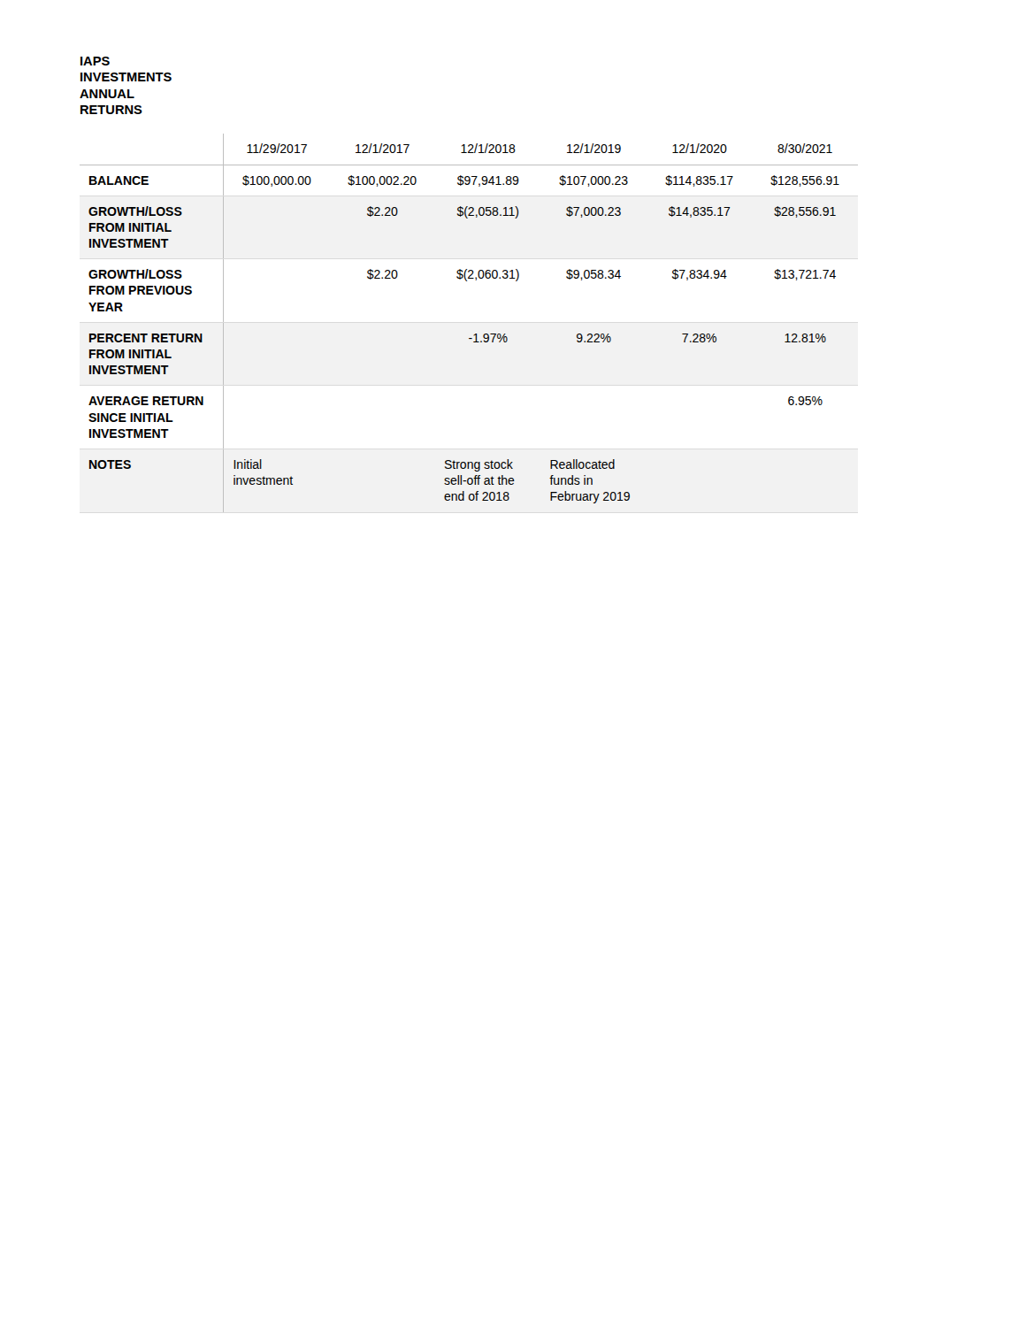IAPS INVESTMENTS ANNUAL RETURNS
| | 11/29/2017 | 12/1/2017 | 12/1/2018 | 12/1/2019 | 12/1/2020 | 8/30/2021 |
| --- | --- | --- | --- | --- | --- | --- |
| BALANCE | $100,000.00 | $100,002.20 | $97,941.89 | $107,000.23 | $114,835.17 | $128,556.91 |
| GROWTH/LOSS FROM INITIAL INVESTMENT | | $2.20 | $(2,058.11) | $7,000.23 | $14,835.17 | $28,556.91 |
| GROWTH/LOSS FROM PREVIOUS YEAR | | $2.20 | $(2,060.31) | $9,058.34 | $7,834.94 | $13,721.74 |
| PERCENT RETURN FROM INITIAL INVESTMENT | | | -1.97% | 9.22% | 7.28% | 12.81% |
| AVERAGE RETURN SINCE INITIAL INVESTMENT | | | | | | 6.95% |
| NOTES | Initial investment | | Strong stock sell-off at the end of 2018 | Reallocated funds in February 2019 | | |